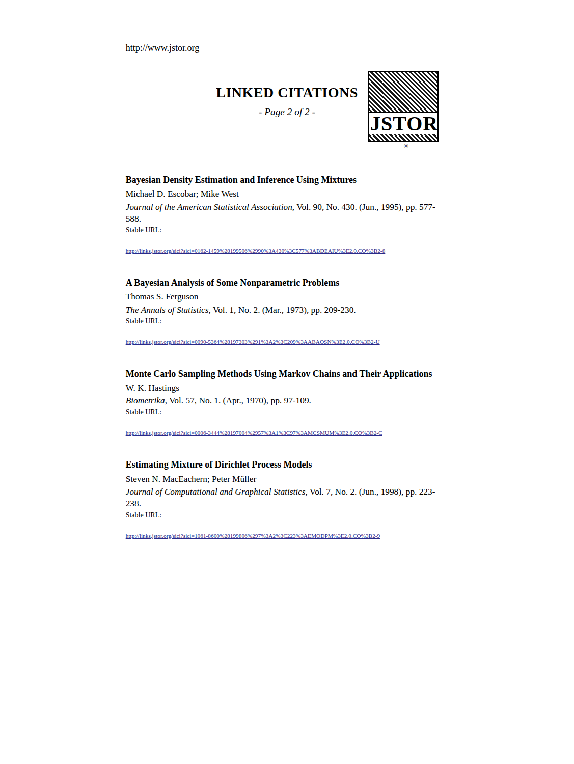http://www.jstor.org
LINKED CITATIONS
- Page 2 of 2 -
JSTOR
®
Bayesian Density Estimation and Inference Using Mixtures
Michael D. Escobar; Mike West
Journal of the American Statistical Association, Vol. 90, No. 430. (Jun., 1995), pp. 577-588.
Stable URL:
http://links.jstor.org/sici?sici=0162-1459%28199506%2990%3A430%3C577%3ABDEAIU%3E2.0.CO%3B2-8
A Bayesian Analysis of Some Nonparametric Problems
Thomas S. Ferguson
The Annals of Statistics, Vol. 1, No. 2. (Mar., 1973), pp. 209-230.
Stable URL:
http://links.jstor.org/sici?sici=0090-5364%28197303%291%3A2%3C209%3AABAOSN%3E2.0.CO%3B2-U
Monte Carlo Sampling Methods Using Markov Chains and Their Applications
W. K. Hastings
Biometrika, Vol. 57, No. 1. (Apr., 1970), pp. 97-109.
Stable URL:
http://links.jstor.org/sici?sici=0006-3444%28197004%2957%3A1%3C97%3AMCSMUM%3E2.0.CO%3B2-C
Estimating Mixture of Dirichlet Process Models
Steven N. MacEachern; Peter Müller
Journal of Computational and Graphical Statistics, Vol. 7, No. 2. (Jun., 1998), pp. 223-238.
Stable URL:
http://links.jstor.org/sici?sici=1061-8600%28199806%297%3A2%3C223%3AEMODPM%3E2.0.CO%3B2-9